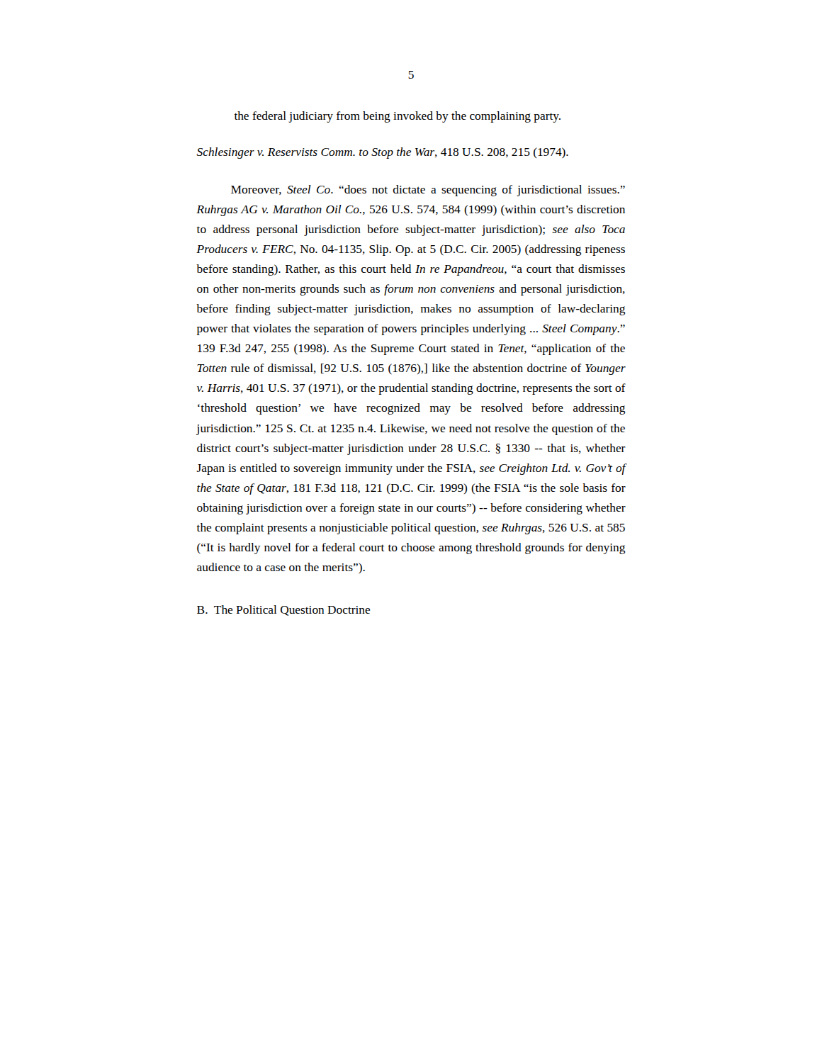5
the federal judiciary from being invoked by the complaining party.
Schlesinger v. Reservists Comm. to Stop the War, 418 U.S. 208, 215 (1974).
Moreover, Steel Co. “does not dictate a sequencing of jurisdictional issues.” Ruhrgas AG v. Marathon Oil Co., 526 U.S. 574, 584 (1999) (within court’s discretion to address personal jurisdiction before subject-matter jurisdiction); see also Toca Producers v. FERC, No. 04-1135, Slip. Op. at 5 (D.C. Cir. 2005) (addressing ripeness before standing). Rather, as this court held In re Papandreou, “a court that dismisses on other non-merits grounds such as forum non conveniens and personal jurisdiction, before finding subject-matter jurisdiction, makes no assumption of law-declaring power that violates the separation of powers principles underlying ... Steel Company.” 139 F.3d 247, 255 (1998). As the Supreme Court stated in Tenet, “application of the Totten rule of dismissal, [92 U.S. 105 (1876),] like the abstention doctrine of Younger v. Harris, 401 U.S. 37 (1971), or the prudential standing doctrine, represents the sort of ‘threshold question’ we have recognized may be resolved before addressing jurisdiction.” 125 S. Ct. at 1235 n.4. Likewise, we need not resolve the question of the district court’s subject-matter jurisdiction under 28 U.S.C. § 1330 -- that is, whether Japan is entitled to sovereign immunity under the FSIA, see Creighton Ltd. v. Gov’t of the State of Qatar, 181 F.3d 118, 121 (D.C. Cir. 1999) (the FSIA “is the sole basis for obtaining jurisdiction over a foreign state in our courts”) -- before considering whether the complaint presents a nonjusticiable political question, see Ruhrgas, 526 U.S. at 585 (“It is hardly novel for a federal court to choose among threshold grounds for denying audience to a case on the merits”).
B. The Political Question Doctrine